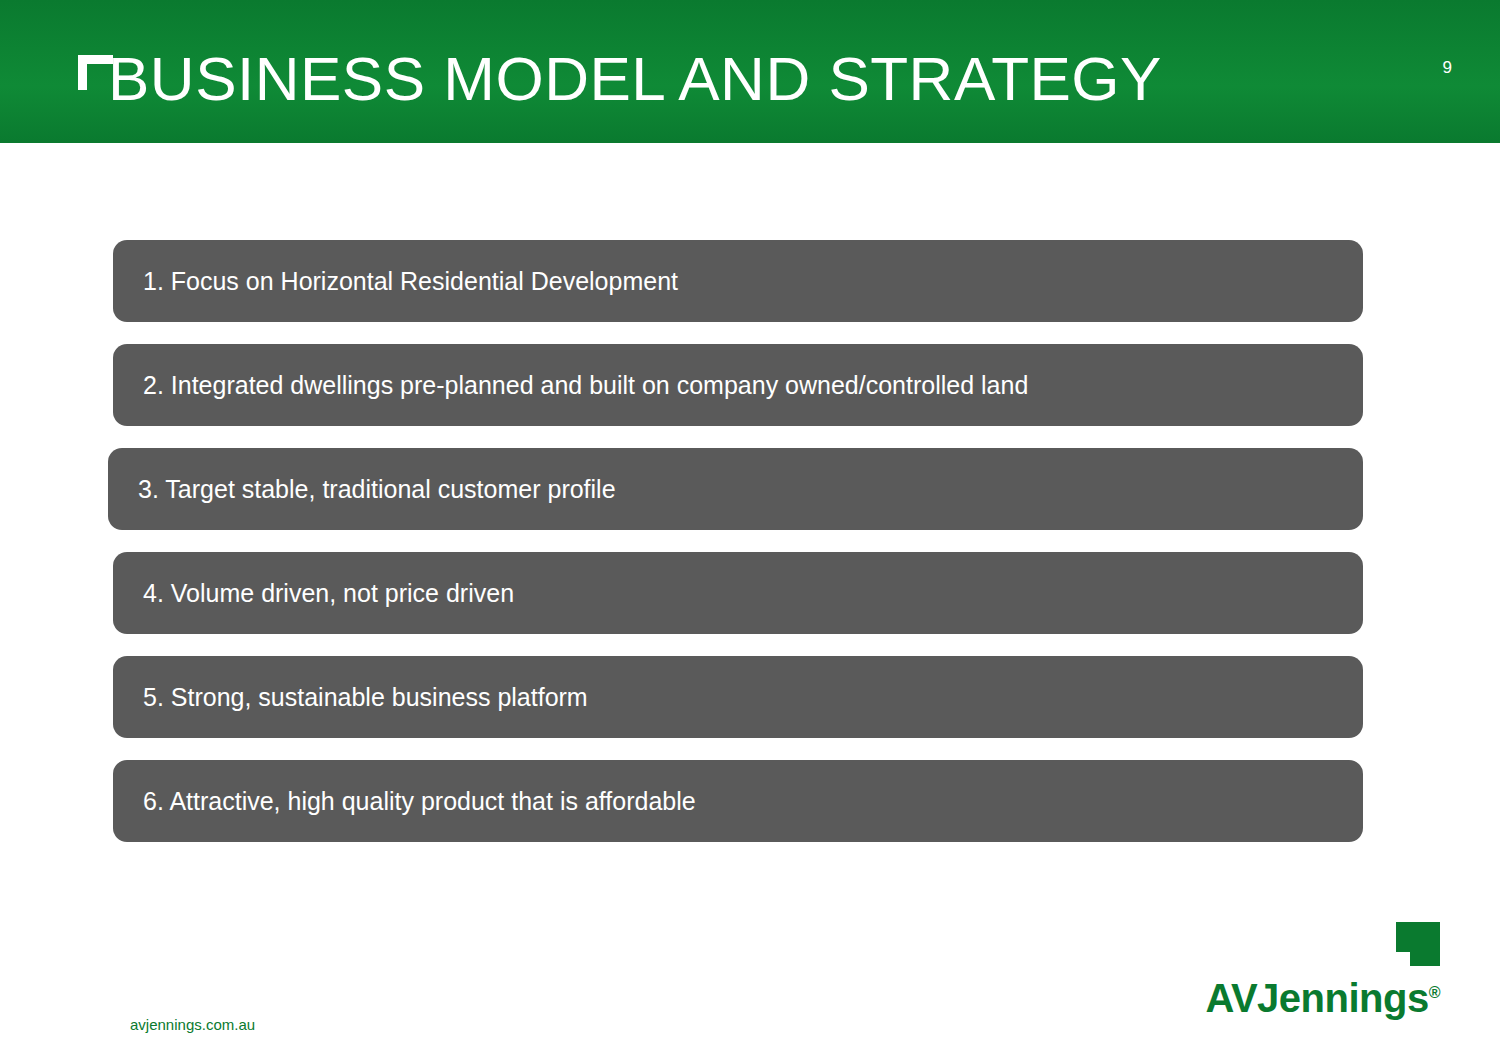BUSINESS MODEL AND STRATEGY
9
1. Focus on Horizontal Residential Development
2. Integrated dwellings pre-planned and built on company owned/controlled land
3. Target stable, traditional customer profile
4. Volume driven, not price driven
5. Strong, sustainable business platform
6. Attractive, high quality product that is affordable
avjennings.com.au
AVJennings®